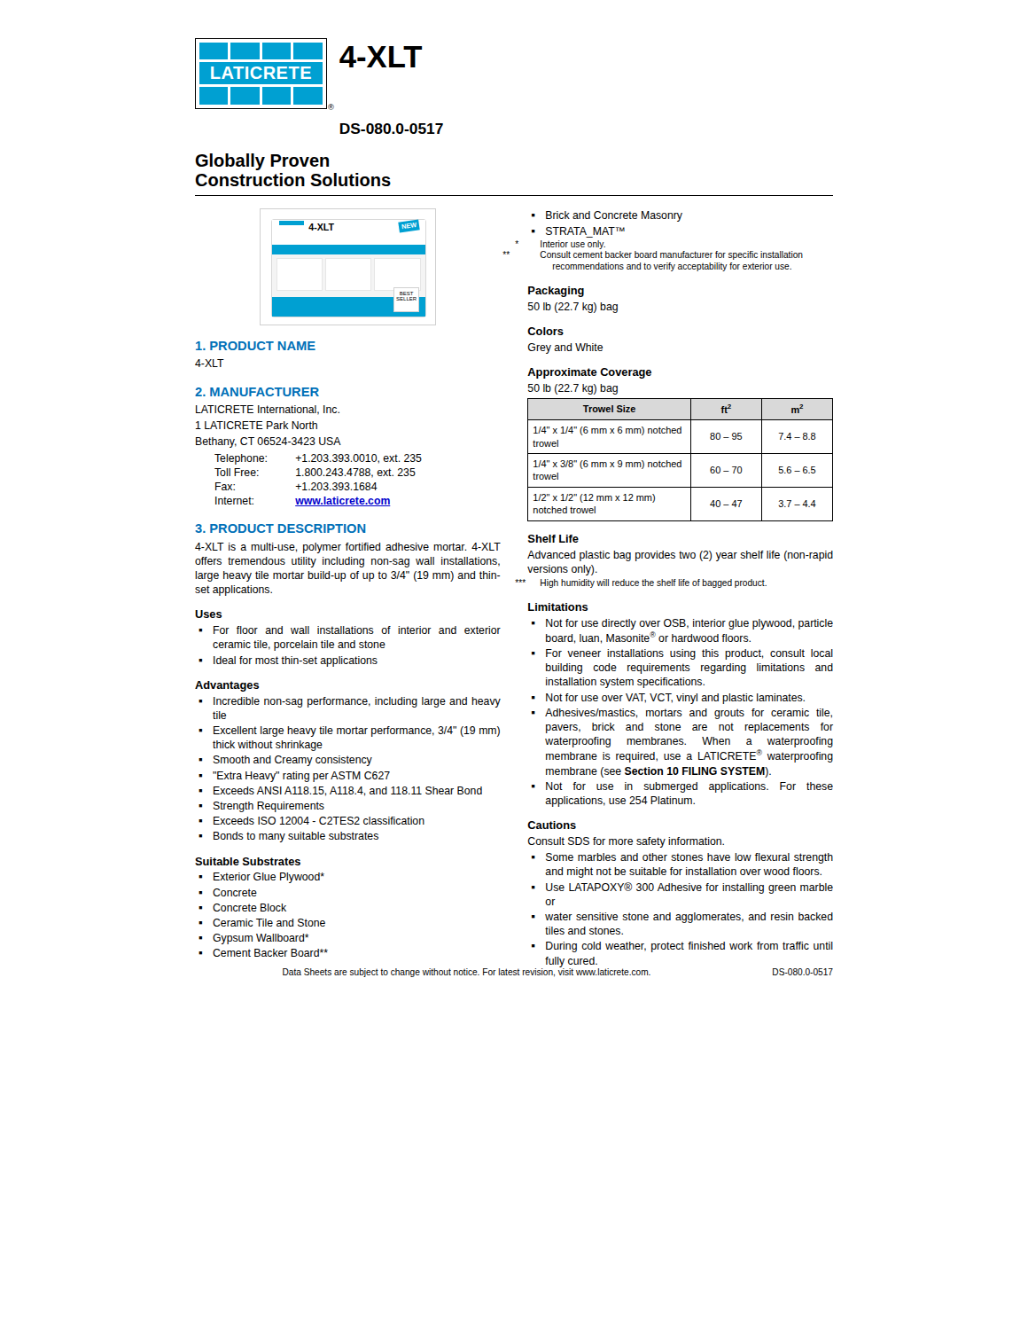LATICRETE
®
4-XLT
DS-080.0-0517
Globally Proven
Construction Solutions
4-XLT
NEW
BEST
SELLER
1. PRODUCT NAME
4-XLT
2. MANUFACTURER
LATICRETE International, Inc.
1 LATICRETE Park North
Bethany, CT 06524-3423 USA
Telephone:+1.203.393.0010, ext. 235
Toll Free: 1.800.243.4788, ext. 235
Fax:+1.203.393.1684
Internet: www.laticrete.com
3. PRODUCT DESCRIPTION
4-XLT is a multi-use, polymer fortified adhesive mortar. 4-XLT offers tremendous utility including non-sag wall installations, large heavy tile mortar build-up of up to 3/4" (19 mm) and thin-set applications.
Uses
For floor and wall installations of interior and exterior ceramic tile, porcelain tile and stone
Ideal for most thin-set applications
Advantages
Incredible non-sag performance, including large and heavy tile
Excellent large heavy tile mortar performance, 3/4" (19 mm) thick without shrinkage
Smooth and Creamy consistency
"Extra Heavy" rating per ASTM C627
Exceeds ANSI A118.15, A118.4, and 118.11 Shear Bond
Strength Requirements
Exceeds ISO 12004 - C2TES2 classification
Bonds to many suitable substrates
Suitable Substrates
Exterior Glue Plywood*
Concrete
Concrete Block
Ceramic Tile and Stone
Gypsum Wallboard*
Cement Backer Board**
Brick and Concrete Masonry
STRATA_MAT™
*Interior use only.
**Consult cement backer board manufacturer for specific installation recommendations and to verify acceptability for exterior use.
Packaging
50 lb (22.7 kg) bag
Colors
Grey and White
Approximate Coverage
50 lb (22.7 kg) bag
| Trowel Size | ft 2 | m 2 |
| --- | --- | --- |
| 1/4" x 1/4" (6 mm x 6 mm) notched trowel | 80 – 95 | 7.4 – 8.8 |
| 1/4" x 3/8" (6 mm x 9 mm) notched trowel | 60 – 70 | 5.6 – 6.5 |
| 1/2" x 1/2" (12 mm x 12 mm) notched trowel | 40 – 47 | 3.7 – 4.4 |
Shelf Life
Advanced plastic bag provides two (2) year shelf life (non-rapid versions only).
***High humidity will reduce the shelf life of bagged product.
Limitations
Not for use directly over OSB, interior glue plywood, particle board, luan, Masonite® or hardwood floors.
For veneer installations using this product, consult local building code requirements regarding limitations and installation system specifications.
Not for use over VAT, VCT, vinyl and plastic laminates.
Adhesives/mastics, mortars and grouts for ceramic tile, pavers, brick and stone are not replacements for waterproofing membranes. When a waterproofing membrane is required, use a LATICRETE® waterproofing membrane (see Section 10 FILING SYSTEM).
Not for use in submerged applications. For these applications, use 254 Platinum.
Cautions
Consult SDS for more safety information.
Some marbles and other stones have low flexural strength and might not be suitable for installation over wood floors.
Use LATAPOXY® 300 Adhesive for installing green marble or
water sensitive stone and agglomerates, and resin backed tiles and stones.
During cold weather, protect finished work from traffic until fully cured.
Data Sheets are subject to change without notice. For latest revision, visit www.laticrete.com.
DS-080.0-0517